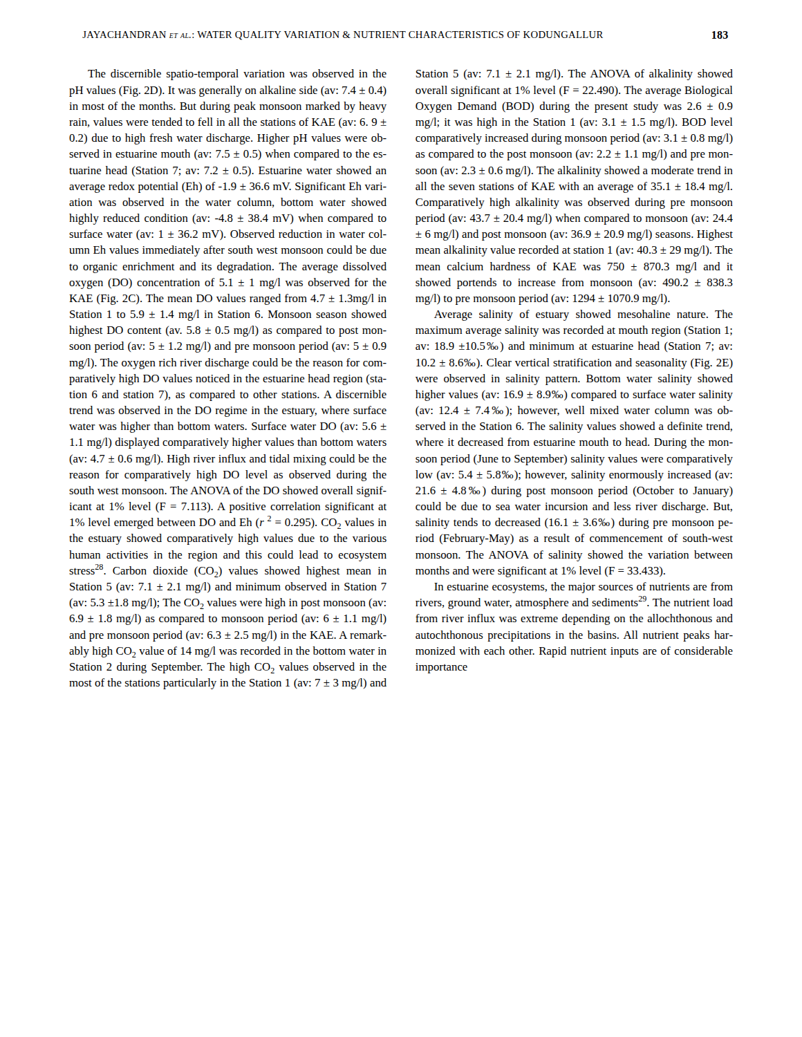183 JAYACHANDRAN et al.: WATER QUALITY VARIATION & NUTRIENT CHARACTERISTICS OF KODUNGALLUR
The discernible spatio-temporal variation was observed in the pH values (Fig. 2D). It was generally on alkaline side (av: 7.4 ± 0.4) in most of the months. But during peak monsoon marked by heavy rain, values were tended to fell in all the stations of KAE (av: 6. 9 ± 0.2) due to high fresh water discharge. Higher pH values were observed in estuarine mouth (av: 7.5 ± 0.5) when compared to the estuarine head (Station 7; av: 7.2 ± 0.5). Estuarine water showed an average redox potential (Eh) of -1.9 ± 36.6 mV. Significant Eh variation was observed in the water column, bottom water showed highly reduced condition (av: -4.8 ± 38.4 mV) when compared to surface water (av: 1 ± 36.2 mV). Observed reduction in water column Eh values immediately after south west monsoon could be due to organic enrichment and its degradation. The average dissolved oxygen (DO) concentration of 5.1 ± 1 mg/l was observed for the KAE (Fig. 2C). The mean DO values ranged from 4.7 ± 1.3mg/l in Station 1 to 5.9 ± 1.4 mg/l in Station 6. Monsoon season showed highest DO content (av. 5.8 ± 0.5 mg/l) as compared to post monsoon period (av: 5 ± 1.2 mg/l) and pre monsoon period (av: 5 ± 0.9 mg/l). The oxygen rich river discharge could be the reason for comparatively high DO values noticed in the estuarine head region (station 6 and station 7), as compared to other stations. A discernible trend was observed in the DO regime in the estuary, where surface water was higher than bottom waters. Surface water DO (av: 5.6 ± 1.1 mg/l) displayed comparatively higher values than bottom waters (av: 4.7 ± 0.6 mg/l). High river influx and tidal mixing could be the reason for comparatively high DO level as observed during the south west monsoon. The ANOVA of the DO showed overall significant at 1% level (F = 7.113). A positive correlation significant at 1% level emerged between DO and Eh (r 2 = 0.295). CO2 values in the estuary showed comparatively high values due to the various human activities in the region and this could lead to ecosystem stress28. Carbon dioxide (CO2) values showed highest mean in Station 5 (av: 7.1 ± 2.1 mg/l) and minimum observed in Station 7 (av: 5.3 ±1.8 mg/l); The CO2 values were high in post monsoon (av: 6.9 ± 1.8 mg/l) as compared to monsoon period (av: 6 ± 1.1 mg/l) and pre monsoon period (av: 6.3 ± 2.5 mg/l) in the KAE. A remarkably high CO2 value of 14 mg/l was recorded in the bottom water in Station 2 during September. The high CO2 values observed in the most of the stations particularly in the Station 1 (av: 7 ± 3 mg/l) and Station 5 (av: 7.1 ± 2.1 mg/l). The ANOVA of alkalinity showed overall significant at 1% level (F = 22.490). The average Biological Oxygen Demand (BOD) during the present study was 2.6 ± 0.9 mg/l; it was high in the Station 1 (av: 3.1 ± 1.5 mg/l). BOD level comparatively increased during monsoon period (av: 3.1 ± 0.8 mg/l) as compared to the post monsoon (av: 2.2 ± 1.1 mg/l) and pre monsoon (av: 2.3 ± 0.6 mg/l). The alkalinity showed a moderate trend in all the seven stations of KAE with an average of 35.1 ± 18.4 mg/l. Comparatively high alkalinity was observed during pre monsoon period (av: 43.7 ± 20.4 mg/l) when compared to monsoon (av: 24.4 ± 6 mg/l) and post monsoon (av: 36.9 ± 20.9 mg/l) seasons. Highest mean alkalinity value recorded at station 1 (av: 40.3 ± 29 mg/l). The mean calcium hardness of KAE was 750 ± 870.3 mg/l and it showed portends to increase from monsoon (av: 490.2 ± 838.3 mg/l) to pre monsoon period (av: 1294 ± 1070.9 mg/l).
Average salinity of estuary showed mesohaline nature. The maximum average salinity was recorded at mouth region (Station 1; av: 18.9 ±10.5‰) and minimum at estuarine head (Station 7; av: 10.2 ± 8.6‰). Clear vertical stratification and seasonality (Fig. 2E) were observed in salinity pattern. Bottom water salinity showed higher values (av: 16.9 ± 8.9‰) compared to surface water salinity (av: 12.4 ± 7.4‰); however, well mixed water column was observed in the Station 6. The salinity values showed a definite trend, where it decreased from estuarine mouth to head. During the monsoon period (June to September) salinity values were comparatively low (av: 5.4 ± 5.8‰); however, salinity enormously increased (av: 21.6 ± 4.8‰) during post monsoon period (October to January) could be due to sea water incursion and less river discharge. But, salinity tends to decreased (16.1 ± 3.6‰) during pre monsoon period (February-May) as a result of commencement of south-west monsoon. The ANOVA of salinity showed the variation between months and were significant at 1% level (F = 33.433).
In estuarine ecosystems, the major sources of nutrients are from rivers, ground water, atmosphere and sediments29. The nutrient load from river influx was extreme depending on the allochthonous and autochthonous precipitations in the basins. All nutrient peaks harmonized with each other. Rapid nutrient inputs are of considerable importance